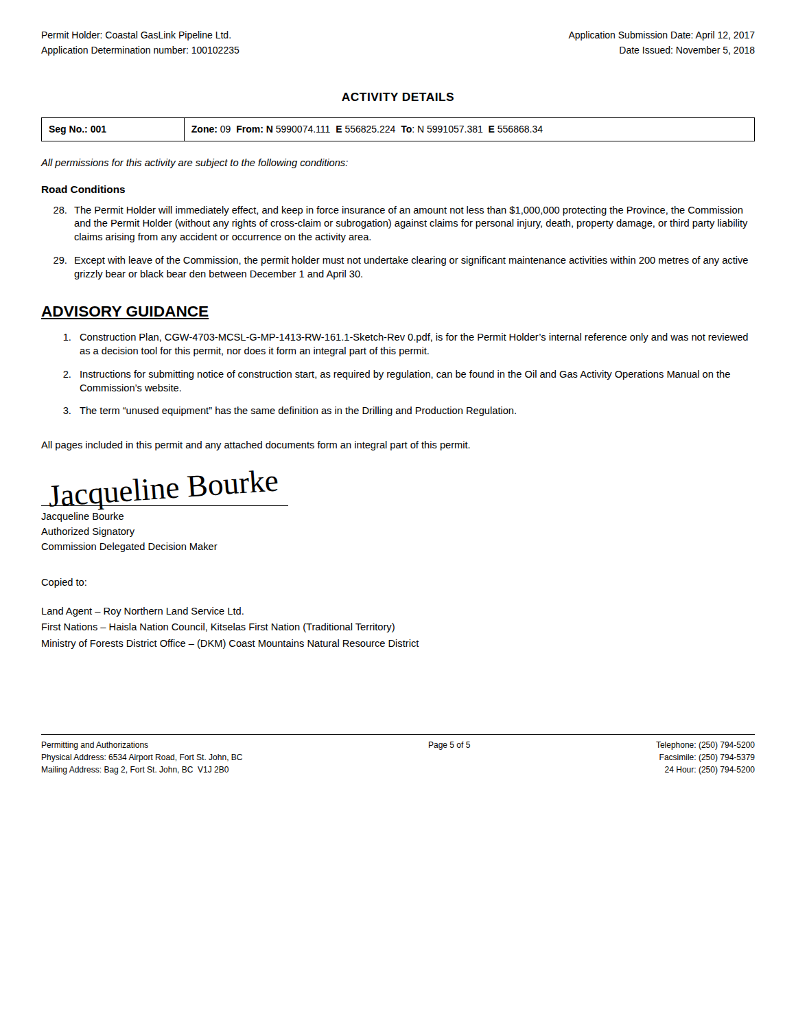Permit Holder: Coastal GasLink Pipeline Ltd.
Application Determination number: 100102235
Application Submission Date: April 12, 2017
Date Issued: November 5, 2018
ACTIVITY DETAILS
| Seg No.: 001 | Zone: 09 From: N 5990074.111 E 556825.224 To : N 5991057.381 E 556868.34 |
All permissions for this activity are subject to the following conditions:
Road Conditions
The Permit Holder will immediately effect, and keep in force insurance of an amount not less than $1,000,000 protecting the Province, the Commission and the Permit Holder (without any rights of cross-claim or subrogation) against claims for personal injury, death, property damage, or third party liability claims arising from any accident or occurrence on the activity area.
Except with leave of the Commission, the permit holder must not undertake clearing or significant maintenance activities within 200 metres of any active grizzly bear or black bear den between December 1 and April 30.
ADVISORY GUIDANCE
Construction Plan, CGW-4703-MCSL-G-MP-1413-RW-161.1-Sketch-Rev 0.pdf, is for the Permit Holder’s internal reference only and was not reviewed as a decision tool for this permit, nor does it form an integral part of this permit.
Instructions for submitting notice of construction start, as required by regulation, can be found in the Oil and Gas Activity Operations Manual on the Commission’s website.
The term “unused equipment” has the same definition as in the Drilling and Production Regulation.
All pages included in this permit and any attached documents form an integral part of this permit.
Jacqueline Bourke
Jacqueline Bourke
Authorized Signatory
Commission Delegated Decision Maker
Copied to:
Land Agent – Roy Northern Land Service Ltd.
First Nations – Haisla Nation Council, Kitselas First Nation (Traditional Territory)
Ministry of Forests District Office – (DKM) Coast Mountains Natural Resource District
Permitting and Authorizations
Physical Address: 6534 Airport Road, Fort St. John, BC
Mailing Address: Bag 2, Fort St. John, BC V1J 2B0
Page 5 of 5
Telephone: (250) 794-5200
Facsimile: (250) 794-5379
24 Hour: (250) 794-5200